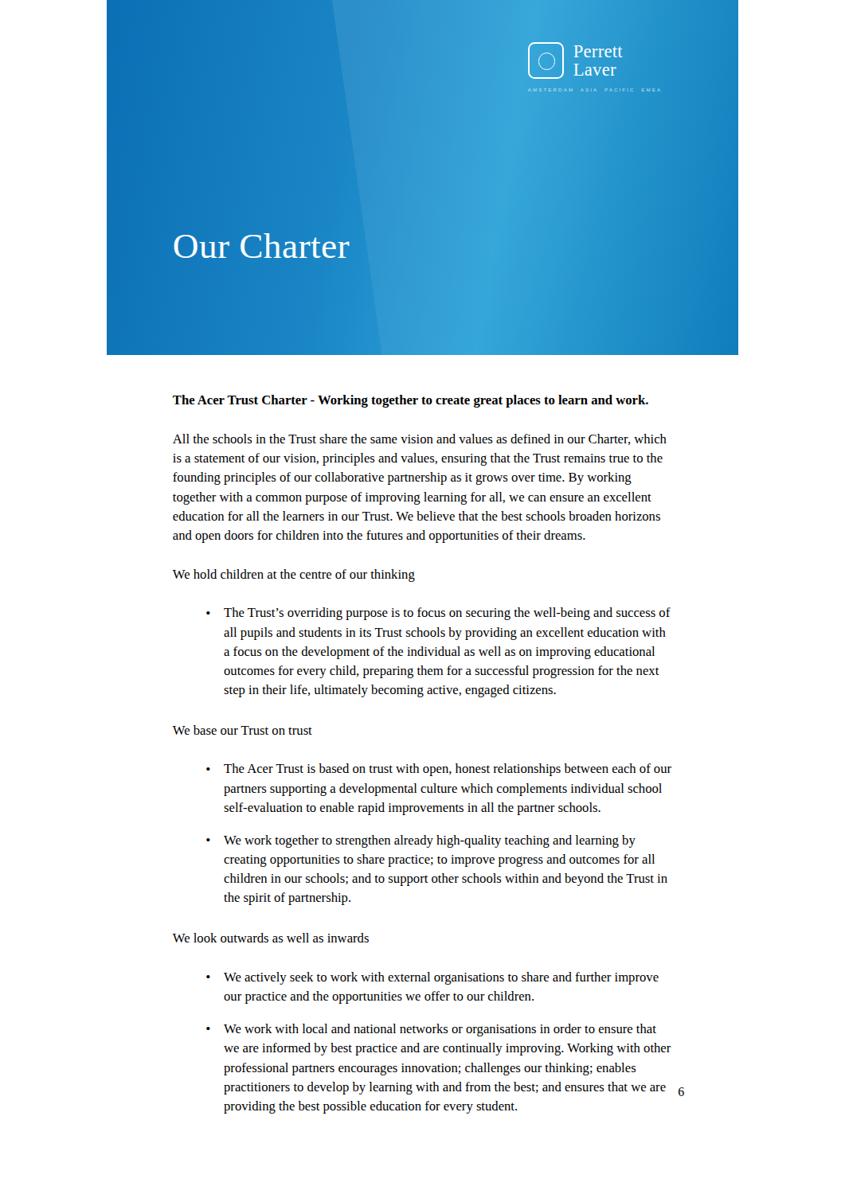Perrett
Laver
Amsterdam Asia Pacific EMEA
Our Charter
The Acer Trust Charter - Working together to create great places to learn and work.
All the schools in the Trust share the same vision and values as defined in our Charter, which is a statement of our vision, principles and values, ensuring that the Trust remains true to the founding principles of our collaborative partnership as it grows over time. By working together with a common purpose of improving learning for all, we can ensure an excellent education for all the learners in our Trust. We believe that the best schools broaden horizons and open doors for children into the futures and opportunities of their dreams.
We hold children at the centre of our thinking
The Trust’s overriding purpose is to focus on securing the well-being and success of all pupils and students in its Trust schools by providing an excellent education with a focus on the development of the individual as well as on improving educational outcomes for every child, preparing them for a successful progression for the next step in their life, ultimately becoming active, engaged citizens.
We base our Trust on trust
The Acer Trust is based on trust with open, honest relationships between each of our partners supporting a developmental culture which complements individual school self-evaluation to enable rapid improvements in all the partner schools.
We work together to strengthen already high-quality teaching and learning by creating opportunities to share practice; to improve progress and outcomes for all children in our schools; and to support other schools within and beyond the Trust in the spirit of partnership.
We look outwards as well as inwards
We actively seek to work with external organisations to share and further improve our practice and the opportunities we offer to our children.
We work with local and national networks or organisations in order to ensure that we are informed by best practice and are continually improving. Working with other professional partners encourages innovation; challenges our thinking; enables practitioners to develop by learning with and from the best; and ensures that we are providing the best possible education for every student.
6